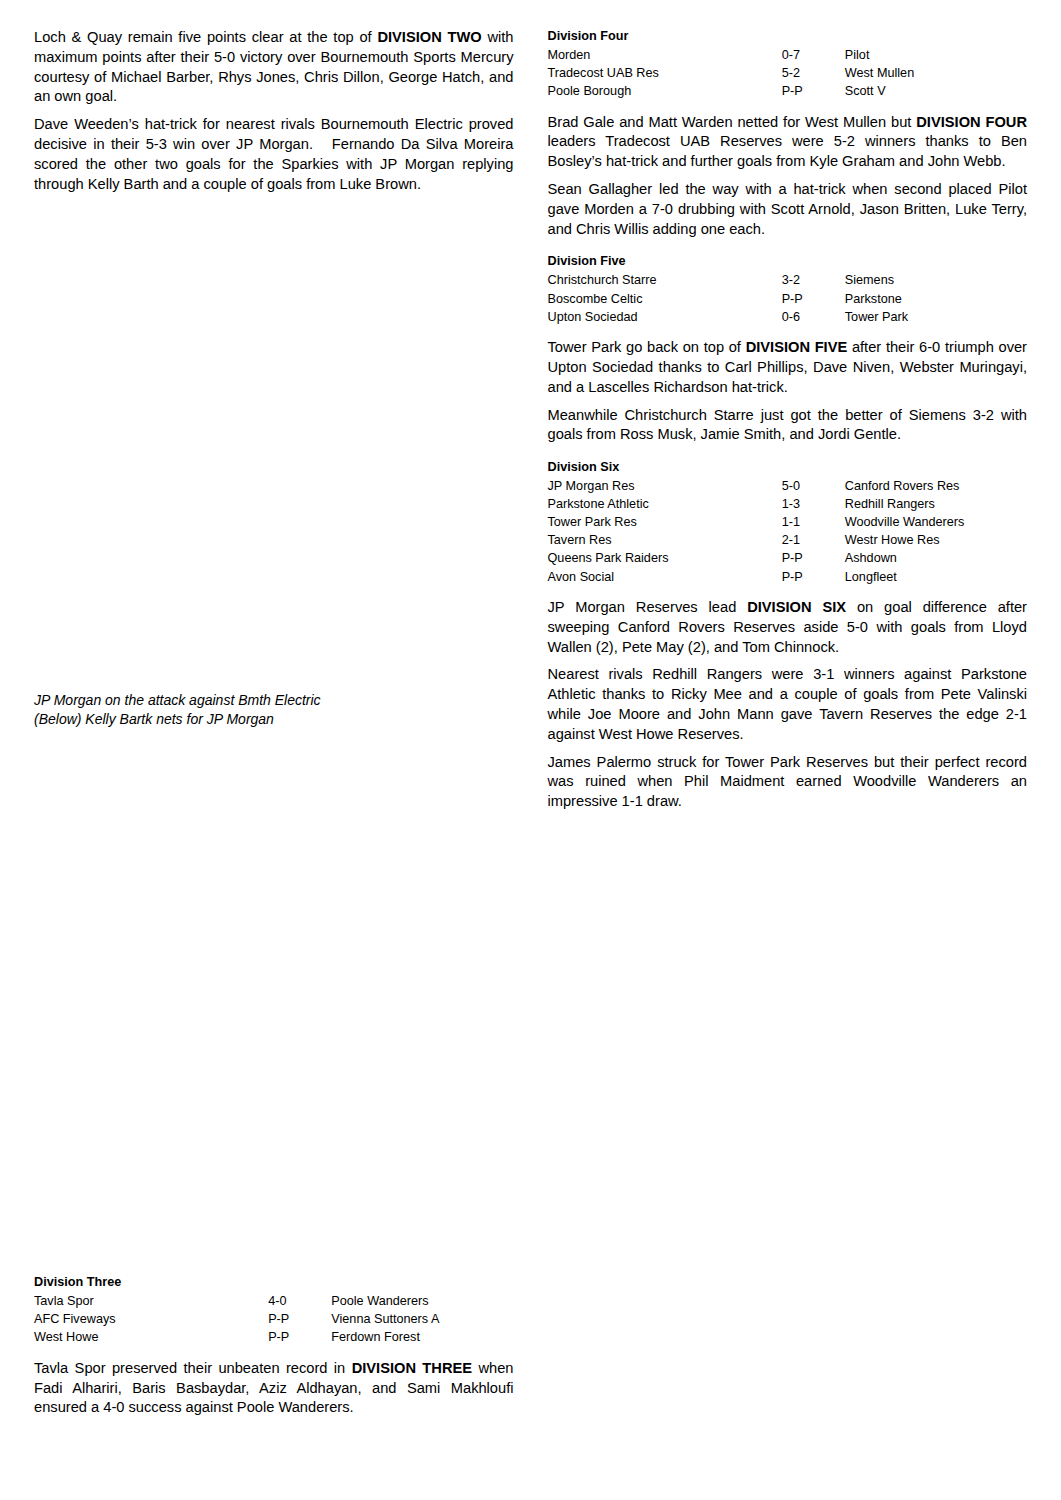Loch & Quay remain five points clear at the top of DIVISION TWO with maximum points after their 5-0 victory over Bournemouth Sports Mercury courtesy of Michael Barber, Rhys Jones, Chris Dillon, George Hatch, and an own goal.
Dave Weeden’s hat-trick for nearest rivals Bournemouth Electric proved decisive in their 5-3 win over JP Morgan. Fernando Da Silva Moreira scored the other two goals for the Sparkies with JP Morgan replying through Kelly Barth and a couple of goals from Luke Brown.
JP Morgan on the attack against Bmth Electric
(Below) Kelly Bartk nets for JP Morgan
Division Three
| Tavla Spor | 4-0 | Poole Wanderers |
| AFC Fiveways | P-P | Vienna Suttoners A |
| West Howe | P-P | Ferdown Forest |
Tavla Spor preserved their unbeaten record in DIVISION THREE when Fadi Alhariri, Baris Basbaydar, Aziz Aldhayan, and Sami Makhloufi ensured a 4-0 success against Poole Wanderers.
Division Four
| Morden | 0-7 | Pilot |
| Tradecost UAB Res | 5-2 | West Mullen |
| Poole Borough | P-P | Scott V |
Brad Gale and Matt Warden netted for West Mullen but DIVISION FOUR leaders Tradecost UAB Reserves were 5-2 winners thanks to Ben Bosley’s hat-trick and further goals from Kyle Graham and John Webb.
Sean Gallagher led the way with a hat-trick when second placed Pilot gave Morden a 7-0 drubbing with Scott Arnold, Jason Britten, Luke Terry, and Chris Willis adding one each.
Division Five
| Christchurch Starre | 3-2 | Siemens |
| Boscombe Celtic | P-P | Parkstone |
| Upton Sociedad | 0-6 | Tower Park |
Tower Park go back on top of DIVISION FIVE after their 6-0 triumph over Upton Sociedad thanks to Carl Phillips, Dave Niven, Webster Muringayi, and a Lascelles Richardson hat-trick.
Meanwhile Christchurch Starre just got the better of Siemens 3-2 with goals from Ross Musk, Jamie Smith, and Jordi Gentle.
Division Six
| JP Morgan Res | 5-0 | Canford Rovers Res |
| Parkstone Athletic | 1-3 | Redhill Rangers |
| Tower Park Res | 1-1 | Woodville Wanderers |
| Tavern Res | 2-1 | Westr Howe Res |
| Queens Park Raiders | P-P | Ashdown |
| Avon Social | P-P | Longfleet |
JP Morgan Reserves lead DIVISION SIX on goal difference after sweeping Canford Rovers Reserves aside 5-0 with goals from Lloyd Wallen (2), Pete May (2), and Tom Chinnock.
Nearest rivals Redhill Rangers were 3-1 winners against Parkstone Athletic thanks to Ricky Mee and a couple of goals from Pete Valinski while Joe Moore and John Mann gave Tavern Reserves the edge 2-1 against West Howe Reserves.
James Palermo struck for Tower Park Reserves but their perfect record was ruined when Phil Maidment earned Woodville Wanderers an impressive 1-1 draw.